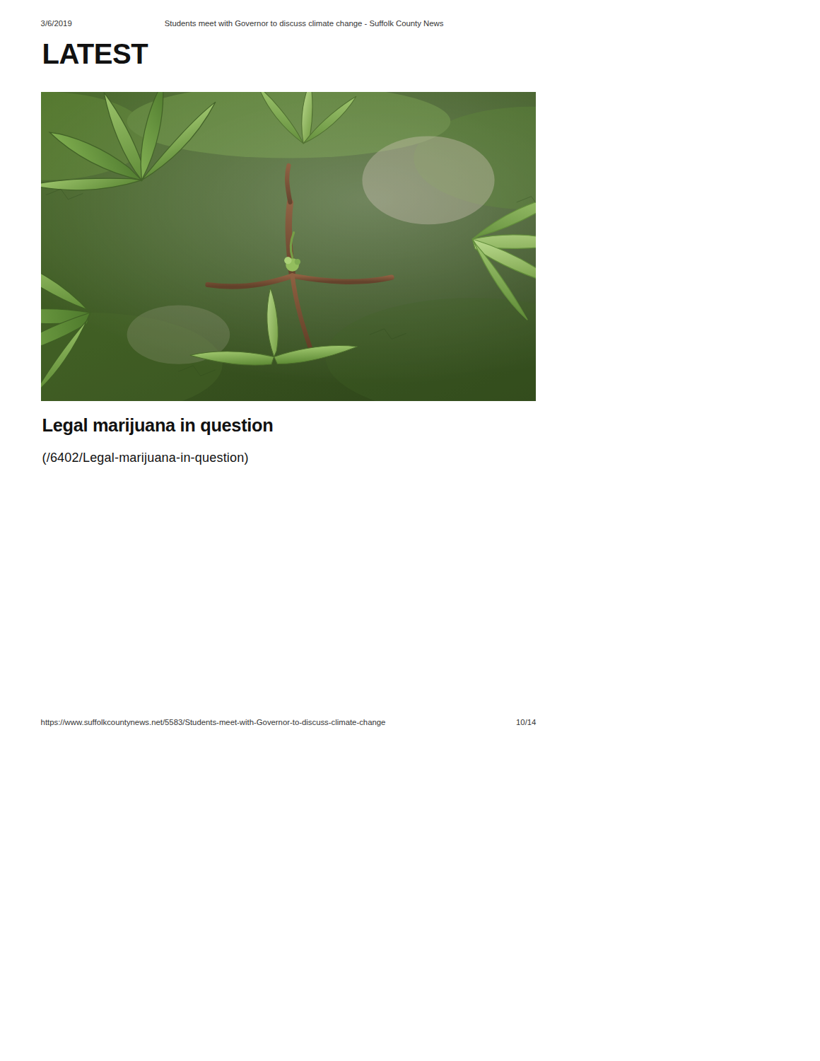3/6/2019 Students meet with Governor to discuss climate change - Suffolk County News
LATEST
Legal marijuana in question
(/6402/Legal-marijuana-in-question)
https://www.suffolkcountynews.net/5583/Students-meet-with-Governor-to-discuss-climate-change 10/14